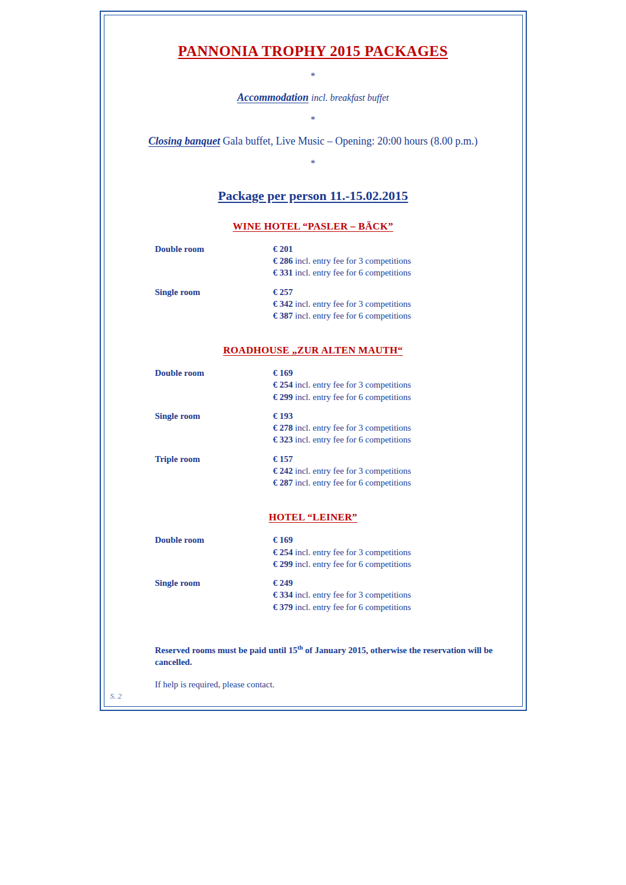PANNONIA TROPHY 2015 PACKAGES
*
Accommodation incl. breakfast buffet
*
Closing banquet Gala buffet, Live Music – Opening: 20:00 hours (8.00 p.m.)
*
Package per person 11.-15.02.2015
WINE HOTEL “PASLER – BÄCK”
| Double room | € 201 € 286 incl. entry fee for 3 competitions € 331 incl. entry fee for 6 competitions |
| Single room | € 257 € 342 incl. entry fee for 3 competitions € 387 incl. entry fee for 6 competitions |
ROADHOUSE „ZUR ALTEN MAUTH“
| Double room | € 169 € 254 incl. entry fee for 3 competitions € 299 incl. entry fee for 6 competitions |
| Single room | € 193 € 278 incl. entry fee for 3 competitions € 323 incl. entry fee for 6 competitions |
| Triple room | € 157 € 242 incl. entry fee for 3 competitions € 287 incl. entry fee for 6 competitions |
HOTEL “LEINER”
| Double room | € 169 € 254 incl. entry fee for 3 competitions € 299 incl. entry fee for 6 competitions |
| Single room | € 249 € 334 incl. entry fee for 3 competitions € 379 incl. entry fee for 6 competitions |
Reserved rooms must be paid until 15th of January 2015, otherwise the reservation will be cancelled.
If help is required, please contact.
S. 2